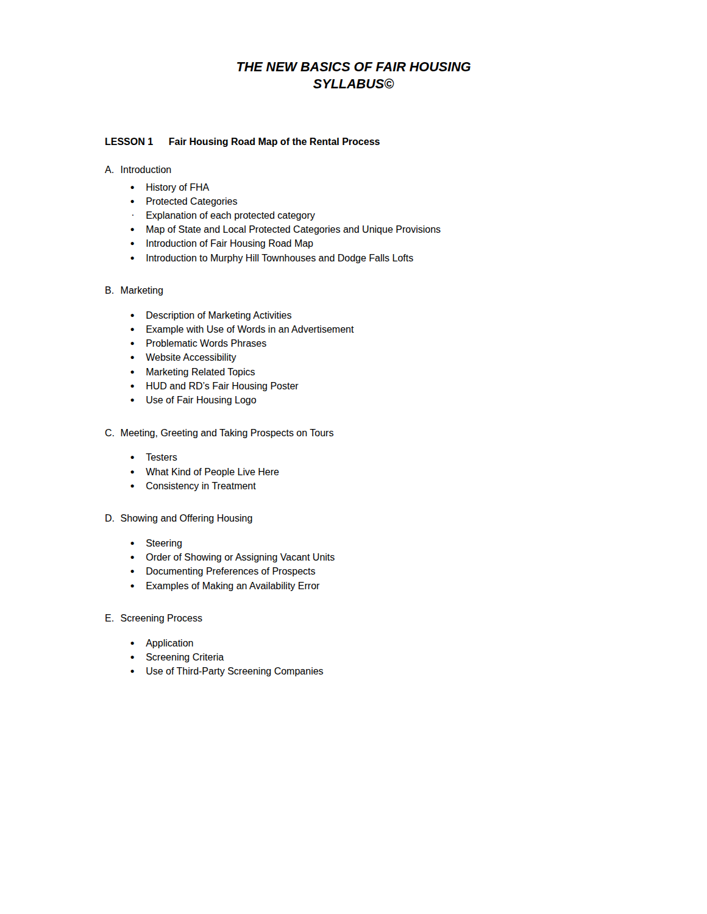THE NEW BASICS OF FAIR HOUSING
SYLLABUS©
LESSON 1 Fair Housing Road Map of the Rental Process
A. Introduction
History of FHA
Protected Categories
Explanation of each protected category
Map of State and Local Protected Categories and Unique Provisions
Introduction of Fair Housing Road Map
Introduction to Murphy Hill Townhouses and Dodge Falls Lofts
B. Marketing
Description of Marketing Activities
Example with Use of Words in an Advertisement
Problematic Words Phrases
Website Accessibility
Marketing Related Topics
HUD and RD’s Fair Housing Poster
Use of Fair Housing Logo
C. Meeting, Greeting and Taking Prospects on Tours
Testers
What Kind of People Live Here
Consistency in Treatment
D. Showing and Offering Housing
Steering
Order of Showing or Assigning Vacant Units
Documenting Preferences of Prospects
Examples of Making an Availability Error
E. Screening Process
Application
Screening Criteria
Use of Third-Party Screening Companies